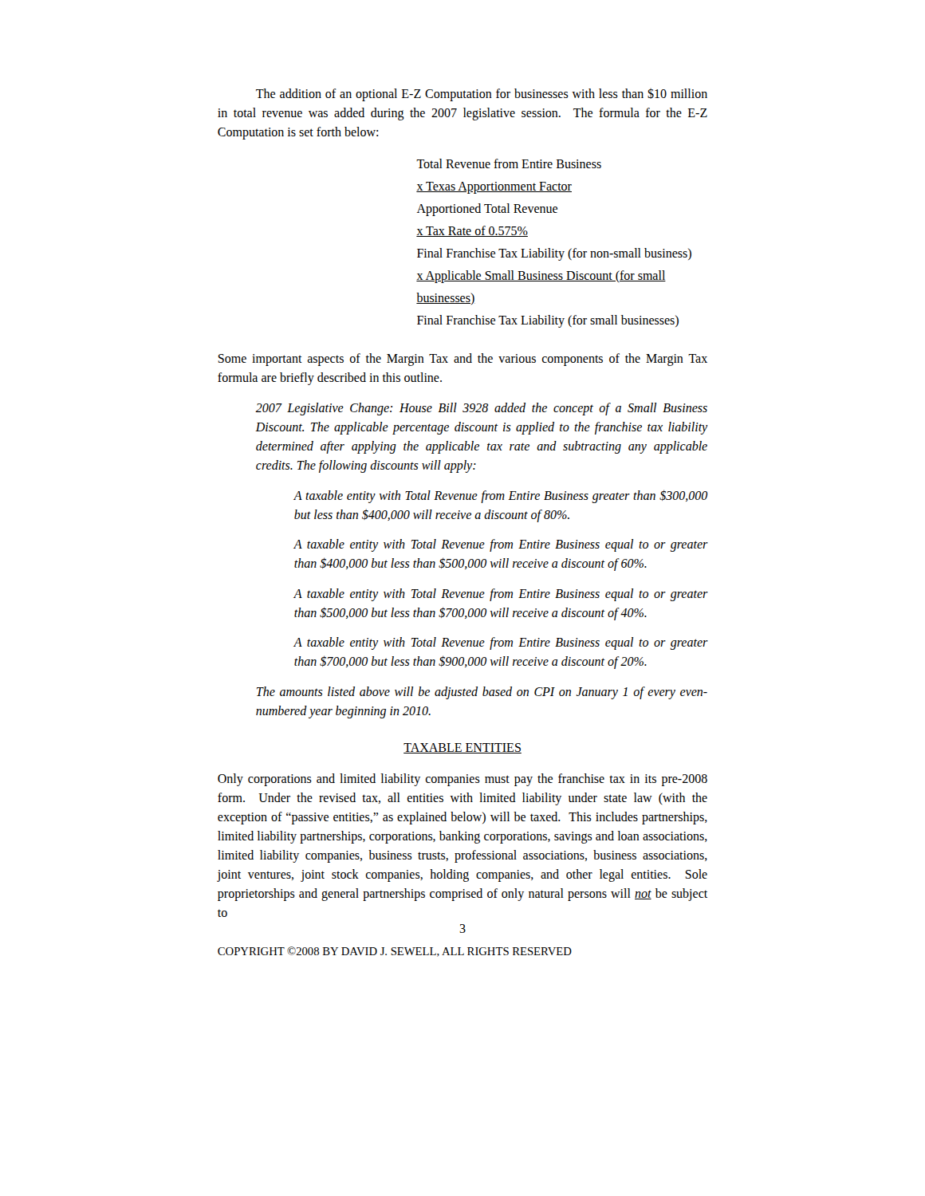The addition of an optional E-Z Computation for businesses with less than $10 million in total revenue was added during the 2007 legislative session. The formula for the E-Z Computation is set forth below:
Total Revenue from Entire Business
x Texas Apportionment Factor
Apportioned Total Revenue
x Tax Rate of 0.575%
Final Franchise Tax Liability (for non-small business)
x Applicable Small Business Discount (for small businesses)
Final Franchise Tax Liability (for small businesses)
Some important aspects of the Margin Tax and the various components of the Margin Tax formula are briefly described in this outline.
2007 Legislative Change: House Bill 3928 added the concept of a Small Business Discount. The applicable percentage discount is applied to the franchise tax liability determined after applying the applicable tax rate and subtracting any applicable credits. The following discounts will apply:
A taxable entity with Total Revenue from Entire Business greater than $300,000 but less than $400,000 will receive a discount of 80%.
A taxable entity with Total Revenue from Entire Business equal to or greater than $400,000 but less than $500,000 will receive a discount of 60%.
A taxable entity with Total Revenue from Entire Business equal to or greater than $500,000 but less than $700,000 will receive a discount of 40%.
A taxable entity with Total Revenue from Entire Business equal to or greater than $700,000 but less than $900,000 will receive a discount of 20%.
The amounts listed above will be adjusted based on CPI on January 1 of every even-numbered year beginning in 2010.
TAXABLE ENTITIES
Only corporations and limited liability companies must pay the franchise tax in its pre-2008 form. Under the revised tax, all entities with limited liability under state law (with the exception of “passive entities,” as explained below) will be taxed. This includes partnerships, limited liability partnerships, corporations, banking corporations, savings and loan associations, limited liability companies, business trusts, professional associations, business associations, joint ventures, joint stock companies, holding companies, and other legal entities. Sole proprietorships and general partnerships comprised of only natural persons will not be subject to
3
COPYRIGHT ©2008 BY DAVID J. SEWELL, ALL RIGHTS RESERVED